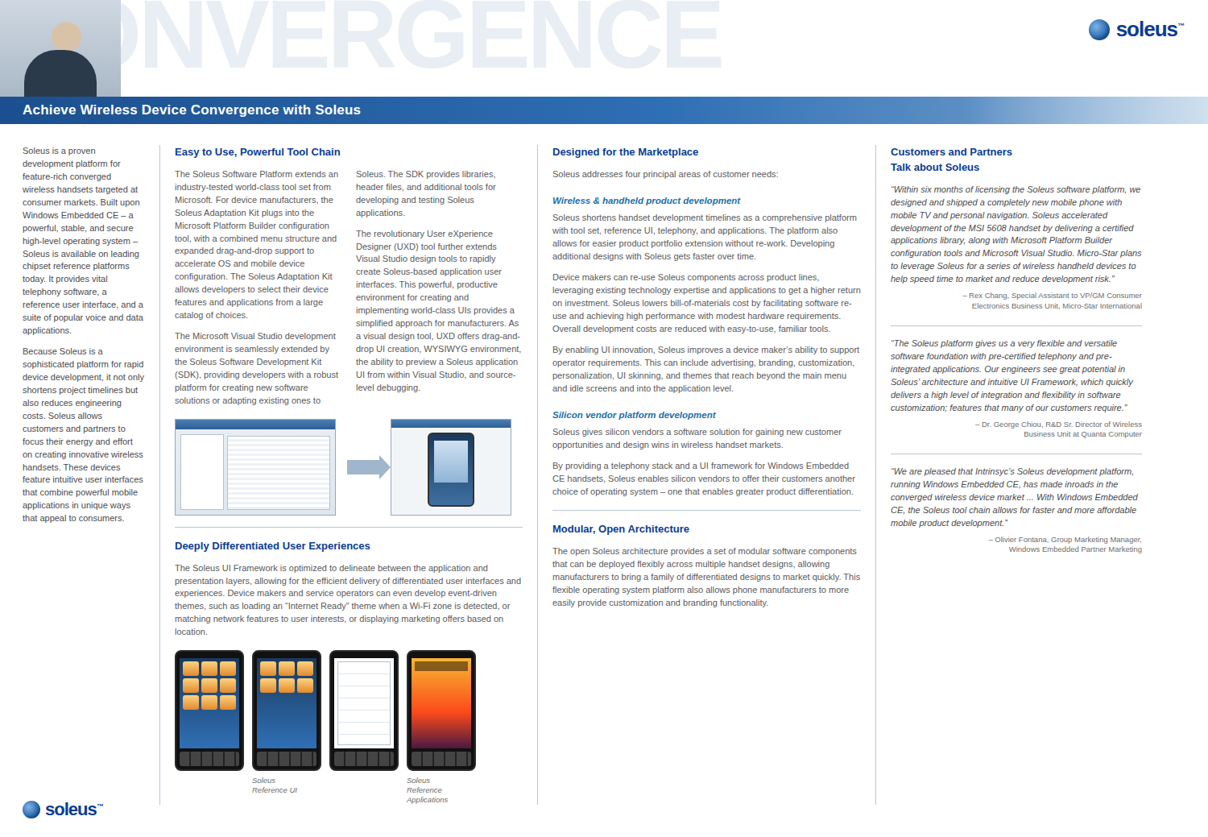CONVERGENCE
soleus™
Achieve Wireless Device Convergence with Soleus
Soleus is a proven development platform for feature-rich converged wireless handsets targeted at consumer markets. Built upon Windows Embedded CE – a powerful, stable, and secure high-level operating system – Soleus is available on leading chipset reference platforms today. It provides vital telephony software, a reference user interface, and a suite of popular voice and data applications.
Because Soleus is a sophisticated platform for rapid device development, it not only shortens project timelines but also reduces engineering costs. Soleus allows customers and partners to focus their energy and effort on creating innovative wireless handsets. These devices feature intuitive user interfaces that combine powerful mobile applications in unique ways that appeal to consumers.
Easy to Use, Powerful Tool Chain
The Soleus Software Platform extends an industry-tested world-class tool set from Microsoft. For device manufacturers, the Soleus Adaptation Kit plugs into the Microsoft Platform Builder configuration tool, with a combined menu structure and expanded drag-and-drop support to accelerate OS and mobile device configuration. The Soleus Adaptation Kit allows developers to select their device features and applications from a large catalog of choices.
The Microsoft Visual Studio development environment is seamlessly extended by the Soleus Software Development Kit (SDK), providing developers with a robust platform for creating new software solutions or adapting existing ones to Soleus. The SDK provides libraries, header files, and additional tools for developing and testing Soleus applications.
The revolutionary User eXperience Designer (UXD) tool further extends Visual Studio design tools to rapidly create Soleus-based application user interfaces. This powerful, productive environment for creating and implementing world-class UIs provides a simplified approach for manufacturers. As a visual design tool, UXD offers drag-and-drop UI creation, WYSIWYG environment, the ability to preview a Soleus application UI from within Visual Studio, and source-level debugging.
Deeply Differentiated User Experiences
The Soleus UI Framework is optimized to delineate between the application and presentation layers, allowing for the efficient delivery of differentiated user interfaces and experiences. Device makers and service operators can even develop event-driven themes, such as loading an “Internet Ready” theme when a Wi-Fi zone is detected, or matching network features to user interests, or displaying marketing offers based on location.
Soleus
Reference UI
Soleus
Reference Applications
Designed for the Marketplace
Soleus addresses four principal areas of customer needs:
Wireless & handheld product development
Soleus shortens handset development timelines as a comprehensive platform with tool set, reference UI, telephony, and applications. The platform also allows for easier product portfolio extension without re-work. Developing additional designs with Soleus gets faster over time.
Device makers can re-use Soleus components across product lines, leveraging existing technology expertise and applications to get a higher return on investment. Soleus lowers bill-of-materials cost by facilitating software re-use and achieving high performance with modest hardware requirements. Overall development costs are reduced with easy-to-use, familiar tools.
By enabling UI innovation, Soleus improves a device maker’s ability to support operator requirements. This can include advertising, branding, customization, personalization, UI skinning, and themes that reach beyond the main menu and idle screens and into the application level.
Silicon vendor platform development
Soleus gives silicon vendors a software solution for gaining new customer opportunities and design wins in wireless handset markets.
By providing a telephony stack and a UI framework for Windows Embedded CE handsets, Soleus enables silicon vendors to offer their customers another choice of operating system – one that enables greater product differentiation.
Modular, Open Architecture
The open Soleus architecture provides a set of modular software components that can be deployed flexibly across multiple handset designs, allowing manufacturers to bring a family of differentiated designs to market quickly. This flexible operating system platform also allows phone manufacturers to more easily provide customization and branding functionality.
Customers and Partners
Talk about Soleus
“Within six months of licensing the Soleus software platform, we designed and shipped a completely new mobile phone with mobile TV and personal navigation. Soleus accelerated development of the MSI 5608 handset by delivering a certified applications library, along with Microsoft Platform Builder configuration tools and Microsoft Visual Studio. Micro-Star plans to leverage Soleus for a series of wireless handheld devices to help speed time to market and reduce development risk.”
– Rex Chang, Special Assistant to VP/GM Consumer
Electronics Business Unit, Micro-Star International
“The Soleus platform gives us a very flexible and versatile software foundation with pre-certified telephony and pre-integrated applications. Our engineers see great potential in Soleus’ architecture and intuitive UI Framework, which quickly delivers a high level of integration and flexibility in software customization; features that many of our customers require.”
– Dr. George Chiou, R&D Sr. Director of Wireless
Business Unit at Quanta Computer
“We are pleased that Intrinsyc’s Soleus development platform, running Windows Embedded CE, has made inroads in the converged wireless device market ... With Windows Embedded CE, the Soleus tool chain allows for faster and more affordable mobile product development.”
– Olivier Fontana, Group Marketing Manager,
Windows Embedded Partner Marketing
soleus™